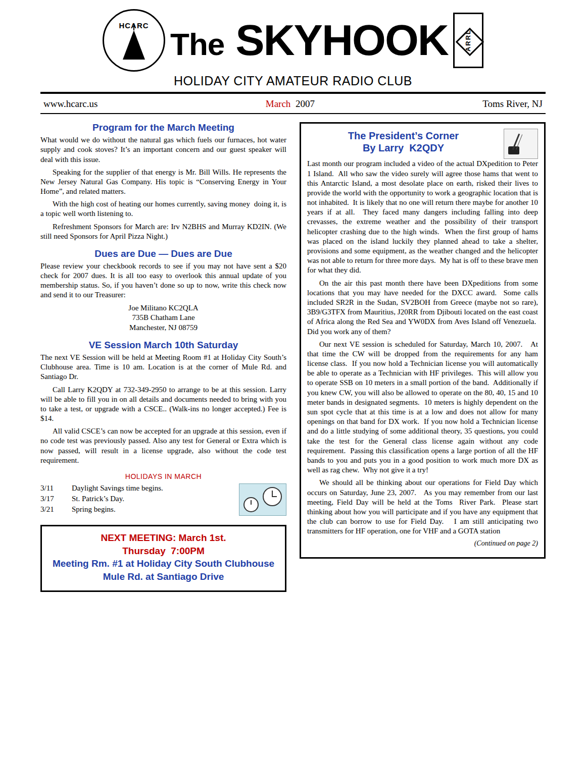HCARC
The SKYHOOK
ARRL
HOLIDAY CITY AMATEUR RADIO CLUB
www.hcarc.us
March 2007
Toms River, NJ
Program for the March Meeting
What would we do without the natural gas which fuels our furnaces, hot water supply and cook stoves? It’s an important concern and our guest speaker will deal with this issue.
Speaking for the supplier of that energy is Mr. Bill Wills. He represents the New Jersey Natural Gas Company. His topic is “Conserving Energy in Your Home”, and related matters.
With the high cost of heating our homes currently, saving money doing it, is a topic well worth listening to.
Refreshment Sponsors for March are: Irv N2BHS and Murray KD2IN. (We still need Sponsors for April Pizza Night.)
Dues are Due — Dues are Due
Please review your checkbook records to see if you may not have sent a $20 check for 2007 dues. It is all too easy to overlook this annual update of you membership status. So, if you haven’t done so up to now, write this check now and send it to our Treasurer:
Joe Militano KC2QLA
735B Chatham Lane
Manchester, NJ 08759
VE Session March 10th Saturday
The next VE Session will be held at Meeting Room #1 at Holiday City South’s Clubhouse area. Time is 10 am. Location is at the corner of Mule Rd. and Santiago Dr.
Call Larry K2QDY at 732-349-2950 to arrange to be at this session. Larry will be able to fill you in on all details and documents needed to bring with you to take a test, or upgrade with a CSCE.. (Walk-ins no longer accepted.) Fee is $14.
All valid CSCE’s can now be accepted for an upgrade at this session, even if no code test was previously passed. Also any test for General or Extra which is now passed, will result in a license upgrade, also without the code test requirement.
HOLIDAYS IN MARCH
3/11
Daylight Savings time begins.
3/17
St. Patrick’s Day.
3/21
Spring begins.
NEXT MEETING: March 1st.
Thursday 7:00PM
Meeting Rm. #1 at Holiday City South Clubhouse
Mule Rd. at Santiago Drive
The President’s Corner
By Larry K2QDY
Last month our program included a video of the actual DXpedition to Peter 1 Island. All who saw the video surely will agree those hams that went to this Antarctic Island, a most desolate place on earth, risked their lives to provide the world with the opportunity to work a geographic location that is not inhabited. It is likely that no one will return there maybe for another 10 years if at all. They faced many dangers including falling into deep crevasses, the extreme weather and the possibility of their transport helicopter crashing due to the high winds. When the first group of hams was placed on the island luckily they planned ahead to take a shelter, provisions and some equipment, as the weather changed and the helicopter was not able to return for three more days. My hat is off to these brave men for what they did.
On the air this past month there have been DXpeditions from some locations that you may have needed for the DXCC award. Some calls included SR2R in the Sudan, SV2BOH from Greece (maybe not so rare), 3B9/G3TFX from Mauritius, J20RR from Djibouti located on the east coast of Africa along the Red Sea and YW0DX from Aves Island off Venezuela. Did you work any of them?
Our next VE session is scheduled for Saturday, March 10, 2007. At that time the CW will be dropped from the requirements for any ham license class. If you now hold a Technician license you will automatically be able to operate as a Technician with HF privileges. This will allow you to operate SSB on 10 meters in a small portion of the band. Additionally if you knew CW, you will also be allowed to operate on the 80, 40, 15 and 10 meter bands in designated segments. 10 meters is highly dependent on the sun spot cycle that at this time is at a low and does not allow for many openings on that band for DX work. If you now hold a Technician license and do a little studying of some additional theory, 35 questions, you could take the test for the General class license again without any code requirement. Passing this classification opens a large portion of all the HF bands to you and puts you in a good position to work much more DX as well as rag chew. Why not give it a try!
We should all be thinking about our operations for Field Day which occurs on Saturday, June 23, 2007. As you may remember from our last meeting, Field Day will be held at the Toms River Park. Please start thinking about how you will participate and if you have any equipment that the club can borrow to use for Field Day. I am still anticipating two transmitters for HF operation, one for VHF and a GOTA station
(Continued on page 2)